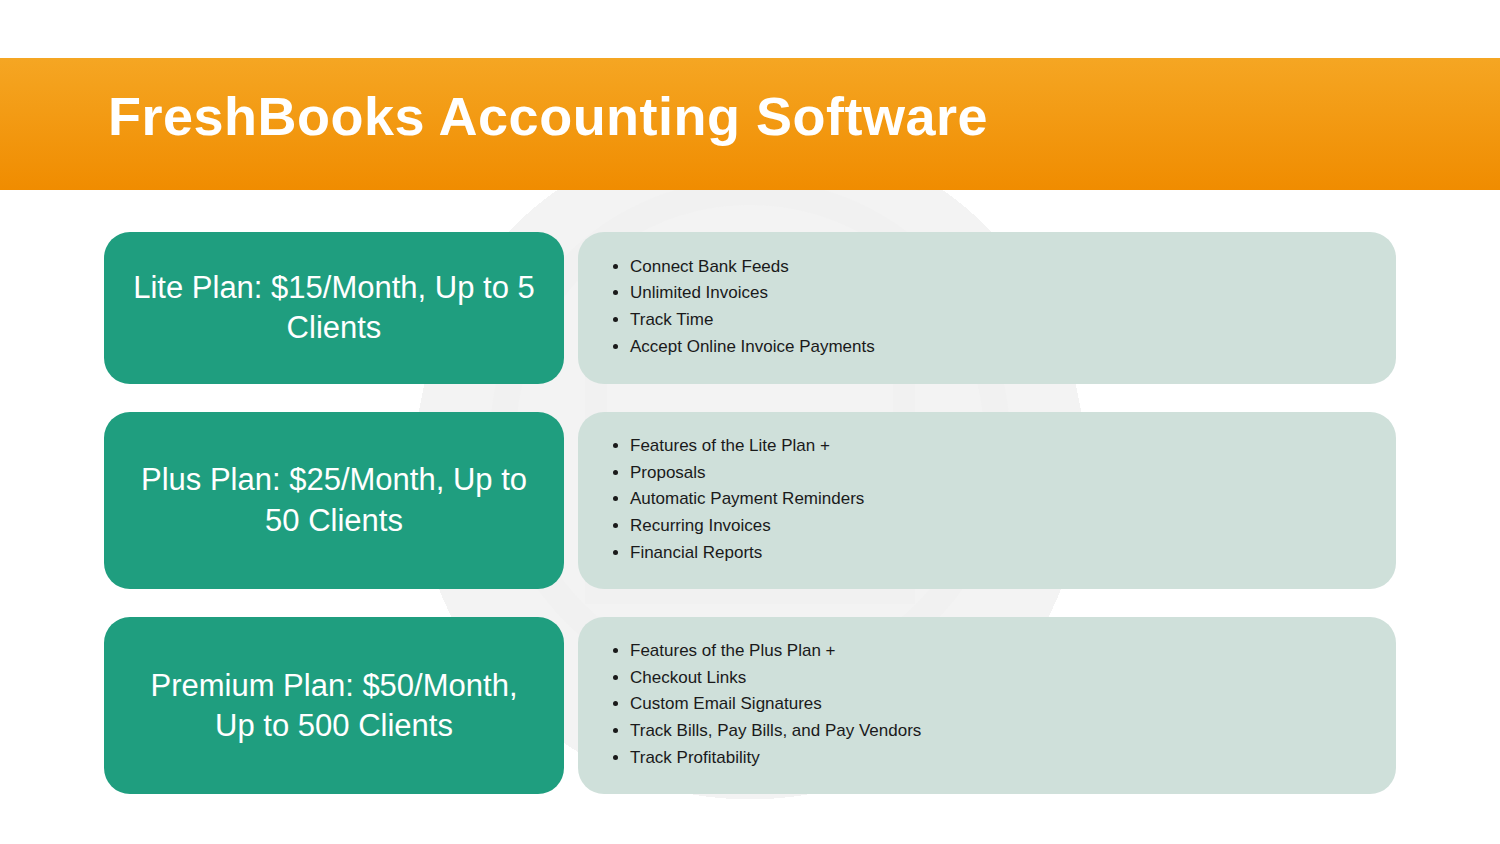FreshBooks Accounting Software
Lite Plan: $15/Month, Up to 5 Clients
Connect Bank Feeds
Unlimited Invoices
Track Time
Accept Online Invoice Payments
Plus Plan: $25/Month, Up to 50 Clients
Features of the Lite Plan +
Proposals
Automatic Payment Reminders
Recurring Invoices
Financial Reports
Premium Plan: $50/Month, Up to 500 Clients
Features of the Plus Plan +
Checkout Links
Custom Email Signatures
Track Bills, Pay Bills, and Pay Vendors
Track Profitability